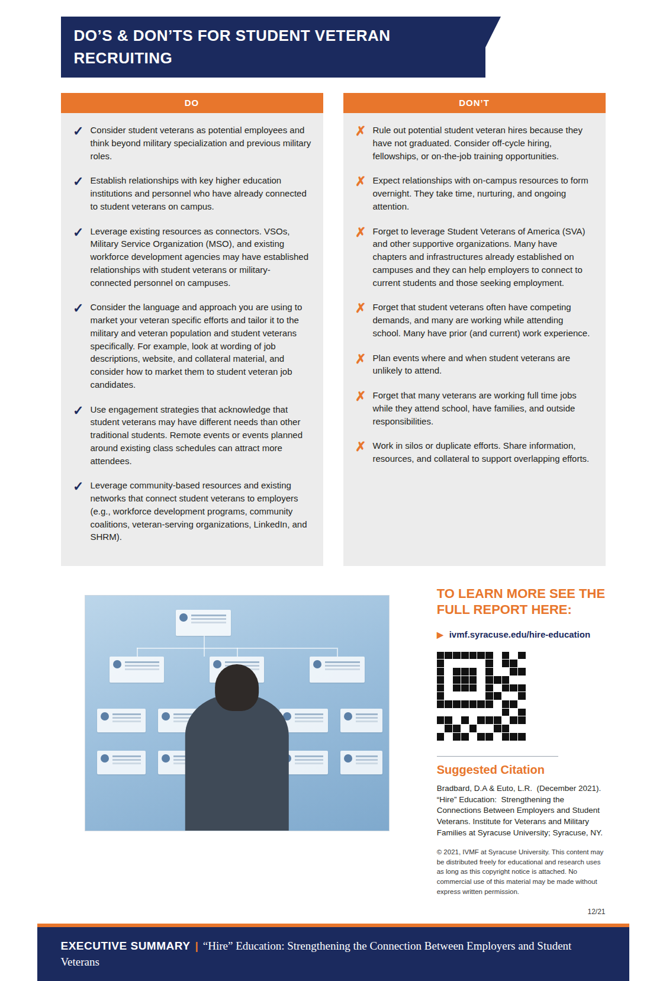Do’s & Don’ts for Student Veteran Recruiting
Do
✓
Consider student veterans as potential employees and think beyond military specialization and previous military roles.
✓
Establish relationships with key higher education institutions and personnel who have already connected to student veterans on campus.
✓
Leverage existing resources as connectors. VSOs, Military Service Organization (MSO), and existing workforce development agencies may have established relationships with student veterans or military-connected personnel on campuses.
✓
Consider the language and approach you are using to market your veteran specific efforts and tailor it to the military and veteran population and student veterans specifically. For example, look at wording of job descriptions, website, and collateral material, and consider how to market them to student veteran job candidates.
✓
Use engagement strategies that acknowledge that student veterans may have different needs than other traditional students. Remote events or events planned around existing class schedules can attract more attendees.
✓
Leverage community-based resources and existing networks that connect student veterans to employers (e.g., workforce development programs, community coalitions, veteran-serving organizations, LinkedIn, and SHRM).
Don’t
✗
Rule out potential student veteran hires because they have not graduated. Consider off-cycle hiring, fellowships, or on-the-job training opportunities.
✗
Expect relationships with on-campus resources to form overnight. They take time, nurturing, and ongoing attention.
✗
Forget to leverage Student Veterans of America (SVA) and other supportive organizations. Many have chapters and infrastructures already established on campuses and they can help employers to connect to current students and those seeking employment.
✗
Forget that student veterans often have competing demands, and many are working while attending school. Many have prior (and current) work experience.
✗
Plan events where and when student veterans are unlikely to attend.
✗
Forget that many veterans are working full time jobs while they attend school, have families, and outside responsibilities.
✗
Work in silos or duplicate efforts. Share information, resources, and collateral to support overlapping efforts.
To Learn More See the Full Report Here:
▶ivmf.syracuse.edu/hire-education
Suggested Citation
Bradbard, D.A & Euto, L.R. (December 2021). “Hire” Education: Strengthening the Connections Between Employers and Student Veterans. Institute for Veterans and Military Families at Syracuse University; Syracuse, NY.
© 2021, IVMF at Syracuse University. This content may be distributed freely for educational and research uses as long as this copyright notice is attached. No commercial use of this material may be made without express written permission.
12/21
Executive Summary|“Hire” Education: Strengthening the Connection Between Employers and Student Veterans